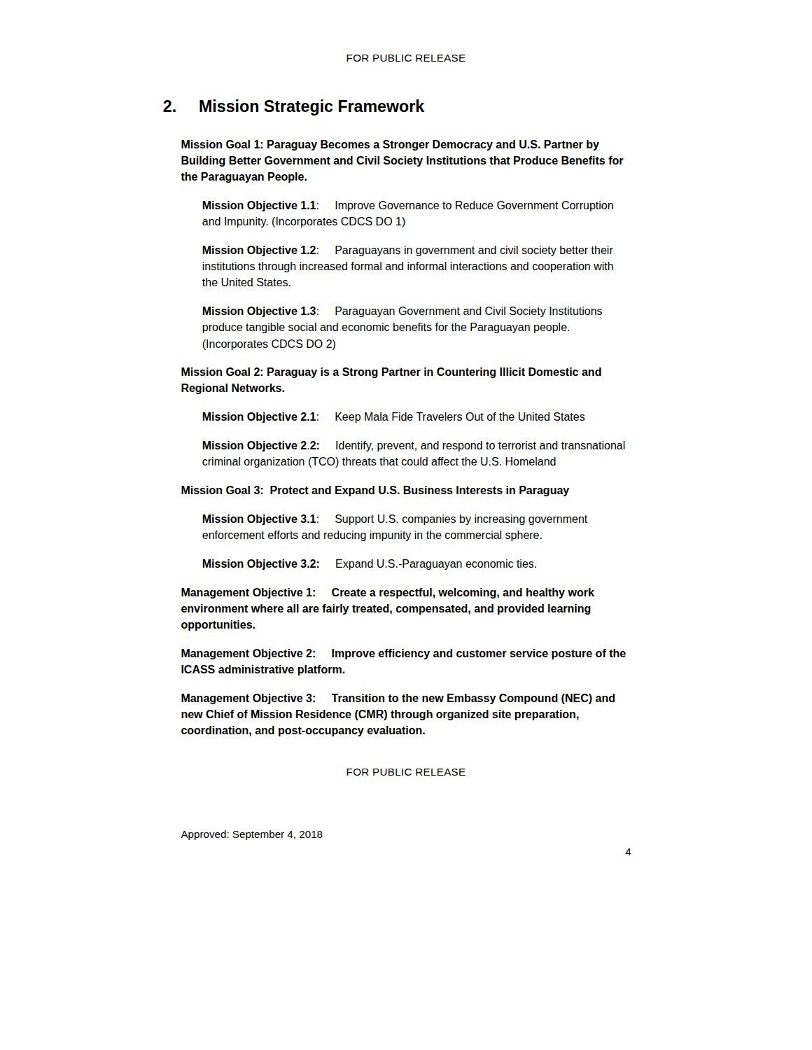FOR PUBLIC RELEASE
2. Mission Strategic Framework
Mission Goal 1: Paraguay Becomes a Stronger Democracy and U.S. Partner by Building Better Government and Civil Society Institutions that Produce Benefits for the Paraguayan People.
Mission Objective 1.1: Improve Governance to Reduce Government Corruption and Impunity. (Incorporates CDCS DO 1)
Mission Objective 1.2: Paraguayans in government and civil society better their institutions through increased formal and informal interactions and cooperation with the United States.
Mission Objective 1.3: Paraguayan Government and Civil Society Institutions produce tangible social and economic benefits for the Paraguayan people. (Incorporates CDCS DO 2)
Mission Goal 2: Paraguay is a Strong Partner in Countering Illicit Domestic and Regional Networks.
Mission Objective 2.1: Keep Mala Fide Travelers Out of the United States
Mission Objective 2.2: Identify, prevent, and respond to terrorist and transnational criminal organization (TCO) threats that could affect the U.S. Homeland
Mission Goal 3: Protect and Expand U.S. Business Interests in Paraguay
Mission Objective 3.1: Support U.S. companies by increasing government enforcement efforts and reducing impunity in the commercial sphere.
Mission Objective 3.2: Expand U.S.-Paraguayan economic ties.
Management Objective 1: Create a respectful, welcoming, and healthy work environment where all are fairly treated, compensated, and provided learning opportunities.
Management Objective 2: Improve efficiency and customer service posture of the ICASS administrative platform.
Management Objective 3: Transition to the new Embassy Compound (NEC) and new Chief of Mission Residence (CMR) through organized site preparation, coordination, and post-occupancy evaluation.
FOR PUBLIC RELEASE
Approved: September 4, 2018
4